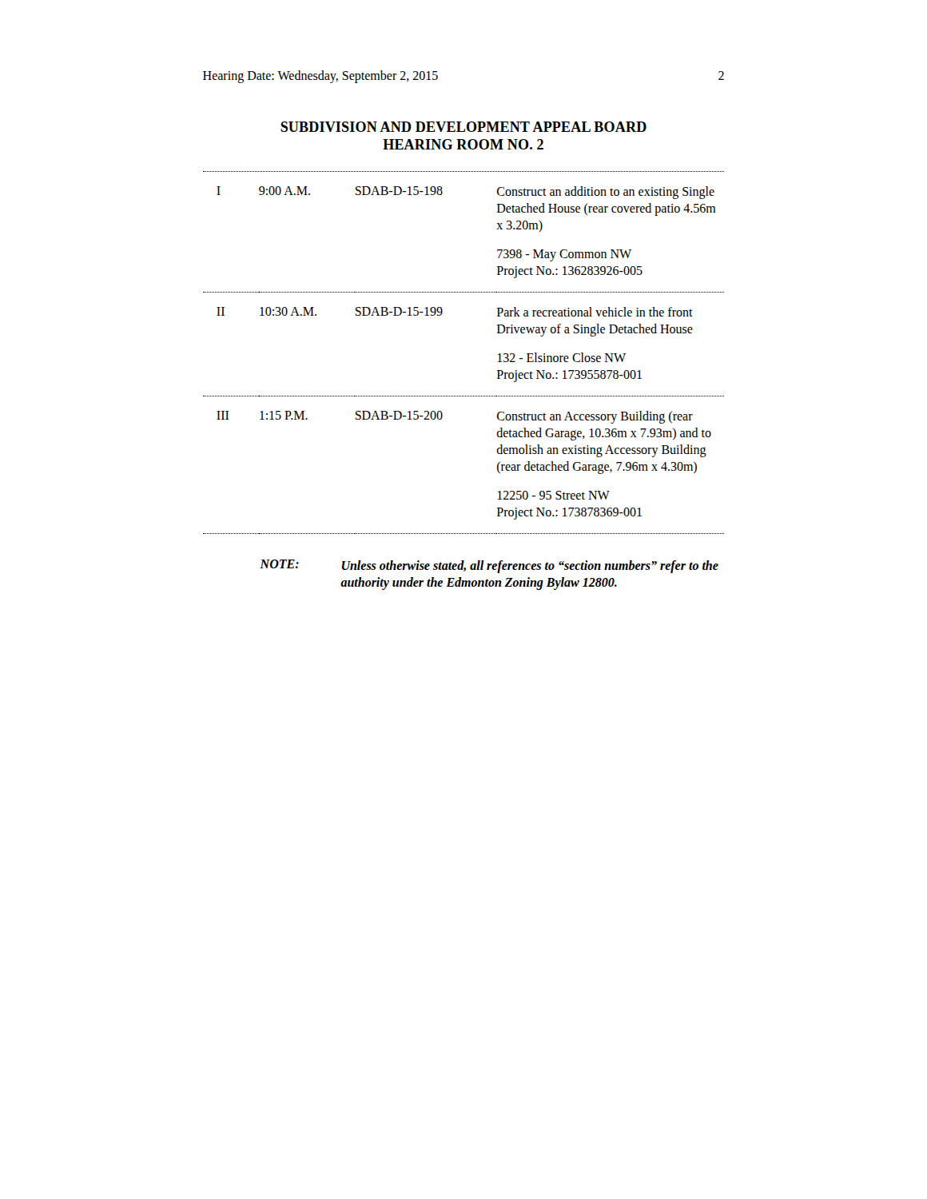Hearing Date: Wednesday, September 2, 2015
2
SUBDIVISION AND DEVELOPMENT APPEAL BOARD HEARING ROOM NO. 2
| I | 9:00 A.M. | SDAB-D-15-198 | Construct an addition to an existing Single Detached House (rear covered patio 4.56m x 3.20m) 7398 - May Common NW Project No.: 136283926-005 |
| II | 10:30 A.M. | SDAB-D-15-199 | Park a recreational vehicle in the front Driveway of a Single Detached House 132 - Elsinore Close NW Project No.: 173955878-001 |
| III | 1:15 P.M. | SDAB-D-15-200 | Construct an Accessory Building (rear detached Garage, 10.36m x 7.93m) and to demolish an existing Accessory Building (rear detached Garage, 7.96m x 4.30m) 12250 - 95 Street NW Project No.: 173878369-001 |
NOTE:
Unless otherwise stated, all references to “section numbers” refer to the authority under the Edmonton Zoning Bylaw 12800.